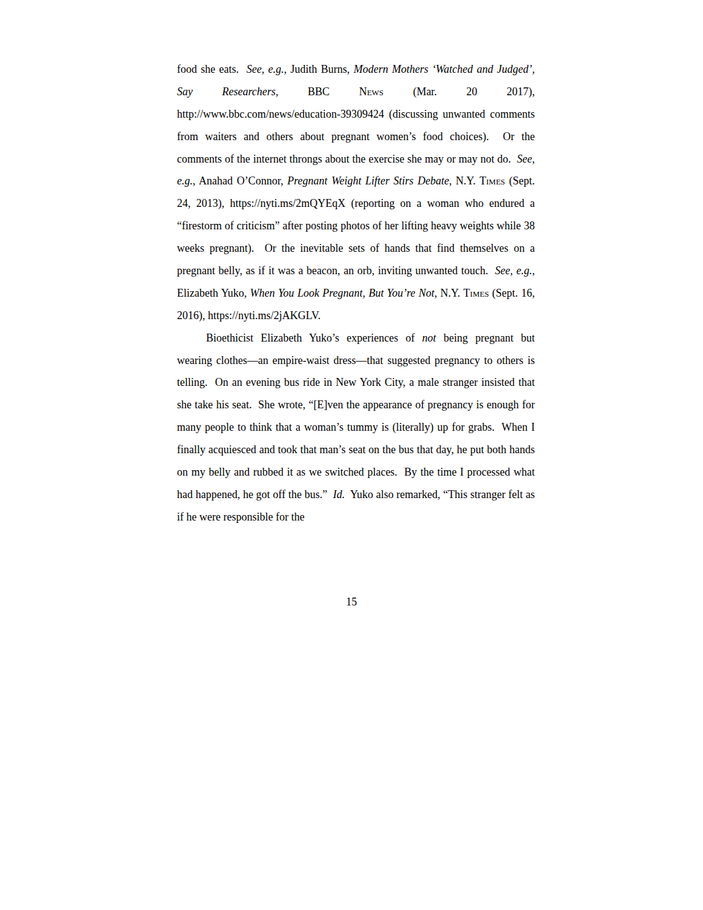food she eats. See, e.g., Judith Burns, Modern Mothers ‘Watched and Judged’, Say Researchers, BBC News (Mar. 20 2017), http://www.bbc.com/news/education-39309424 (discussing unwanted comments from waiters and others about pregnant women’s food choices). Or the comments of the internet throngs about the exercise she may or may not do. See, e.g., Anahad O’Connor, Pregnant Weight Lifter Stirs Debate, N.Y. Times (Sept. 24, 2013), https://nyti.ms/2mQYEqX (reporting on a woman who endured a “firestorm of criticism” after posting photos of her lifting heavy weights while 38 weeks pregnant). Or the inevitable sets of hands that find themselves on a pregnant belly, as if it was a beacon, an orb, inviting unwanted touch. See, e.g., Elizabeth Yuko, When You Look Pregnant, But You’re Not, N.Y. Times (Sept. 16, 2016), https://nyti.ms/2jAKGLV.
Bioethicist Elizabeth Yuko’s experiences of not being pregnant but wearing clothes—an empire-waist dress—that suggested pregnancy to others is telling. On an evening bus ride in New York City, a male stranger insisted that she take his seat. She wrote, “[E]ven the appearance of pregnancy is enough for many people to think that a woman’s tummy is (literally) up for grabs. When I finally acquiesced and took that man’s seat on the bus that day, he put both hands on my belly and rubbed it as we switched places. By the time I processed what had happened, he got off the bus.” Id. Yuko also remarked, “This stranger felt as if he were responsible for the
15